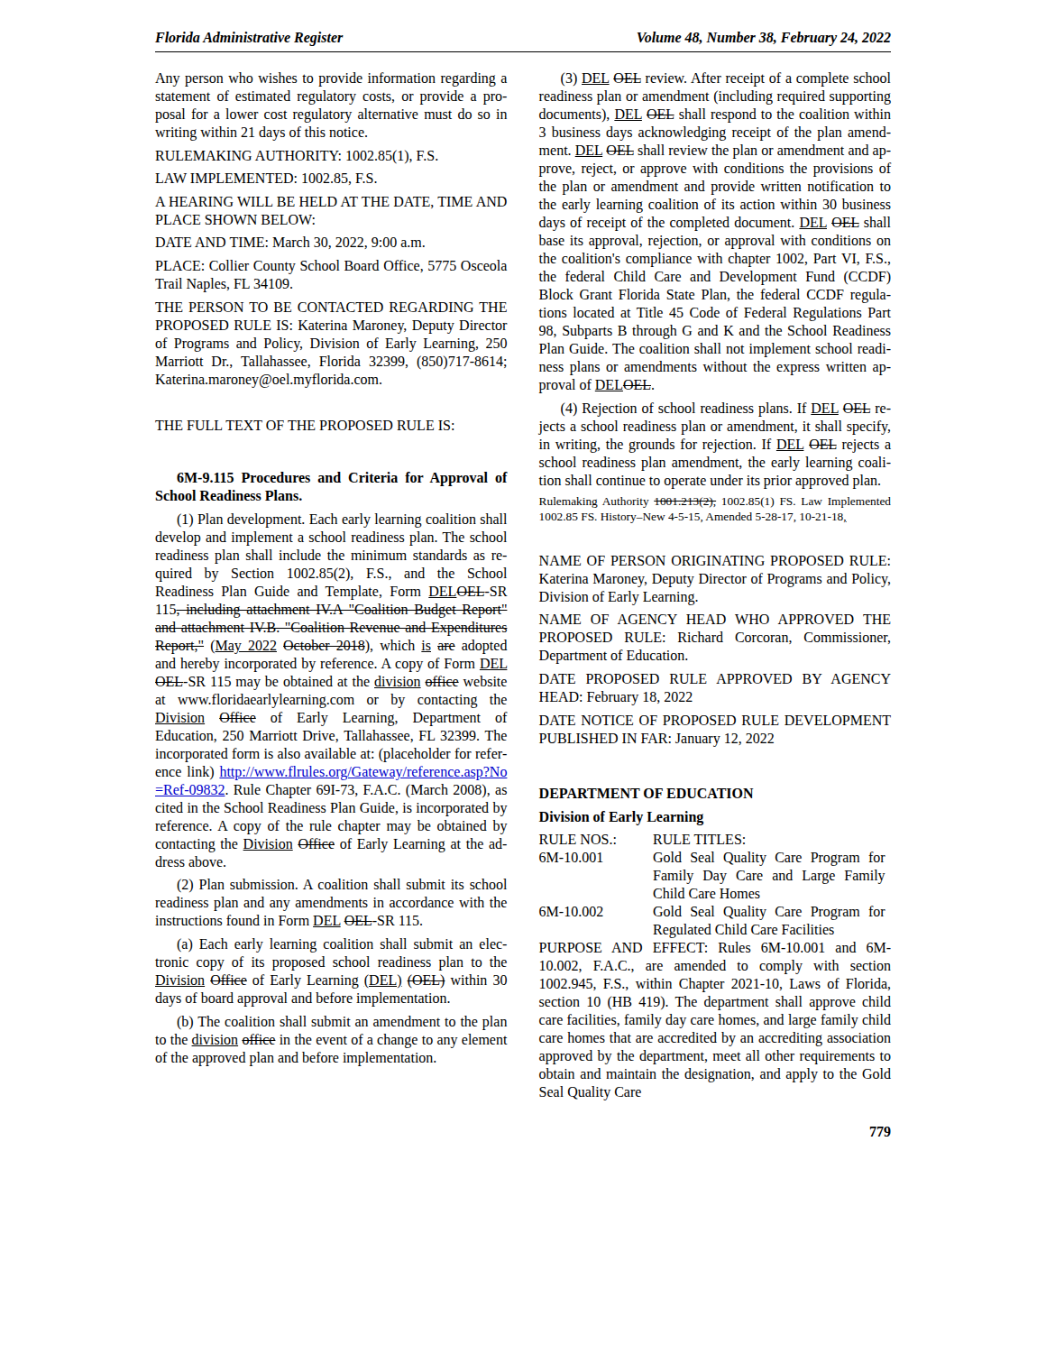Florida Administrative Register
Volume 48, Number 38, February 24, 2022
Any person who wishes to provide information regarding a statement of estimated regulatory costs, or provide a proposal for a lower cost regulatory alternative must do so in writing within 21 days of this notice.
RULEMAKING AUTHORITY: 1002.85(1), F.S.
LAW IMPLEMENTED: 1002.85, F.S.
A HEARING WILL BE HELD AT THE DATE, TIME AND PLACE SHOWN BELOW:
DATE AND TIME: March 30, 2022, 9:00 a.m.
PLACE: Collier County School Board Office, 5775 Osceola Trail Naples, FL 34109.
THE PERSON TO BE CONTACTED REGARDING THE PROPOSED RULE IS: Katerina Maroney, Deputy Director of Programs and Policy, Division of Early Learning, 250 Marriott Dr., Tallahassee, Florida 32399, (850)717-8614; Katerina.maroney@oel.myflorida.com.
THE FULL TEXT OF THE PROPOSED RULE IS:
6M-9.115 Procedures and Criteria for Approval of School Readiness Plans.
(1) Plan development. Each early learning coalition shall develop and implement a school readiness plan. The school readiness plan shall include the minimum standards as required by Section 1002.85(2), F.S., and the School Readiness Plan Guide and Template, Form DELOEL-SR 115, including attachment IV.A "Coalition Budget Report" and attachment IV.B. "Coalition Revenue and Expenditures Report," (May 2022 October 2018), which is are adopted and hereby incorporated by reference. A copy of Form DEL OEL-SR 115 may be obtained at the division office website at www.floridaearlylearning.com or by contacting the Division Office of Early Learning, Department of Education, 250 Marriott Drive, Tallahassee, FL 32399. The incorporated form is also available at: (placeholder for reference link) http://www.flrules.org/Gateway/reference.asp?No=Ref-09832. Rule Chapter 69I-73, F.A.C. (March 2008), as cited in the School Readiness Plan Guide, is incorporated by reference. A copy of the rule chapter may be obtained by contacting the Division Office of Early Learning at the address above.
(2) Plan submission. A coalition shall submit its school readiness plan and any amendments in accordance with the instructions found in Form DEL OEL-SR 115.
(a) Each early learning coalition shall submit an electronic copy of its proposed school readiness plan to the Division Office of Early Learning (DEL) (OEL) within 30 days of board approval and before implementation.
(b) The coalition shall submit an amendment to the plan to the division office in the event of a change to any element of the approved plan and before implementation.
(3) DEL OEL review. After receipt of a complete school readiness plan or amendment (including required supporting documents), DEL OEL shall respond to the coalition within 3 business days acknowledging receipt of the plan amendment. DEL OEL shall review the plan or amendment and approve, reject, or approve with conditions the provisions of the plan or amendment and provide written notification to the early learning coalition of its action within 30 business days of receipt of the completed document. DEL OEL shall base its approval, rejection, or approval with conditions on the coalition's compliance with chapter 1002, Part VI, F.S., the federal Child Care and Development Fund (CCDF) Block Grant Florida State Plan, the federal CCDF regulations located at Title 45 Code of Federal Regulations Part 98, Subparts B through G and K and the School Readiness Plan Guide. The coalition shall not implement school readiness plans or amendments without the express written approval of DELOEL.
(4) Rejection of school readiness plans. If DEL OEL rejects a school readiness plan or amendment, it shall specify, in writing, the grounds for rejection. If DEL OEL rejects a school readiness plan amendment, the early learning coalition shall continue to operate under its prior approved plan.
Rulemaking Authority 1001.213(2), 1002.85(1) FS. Law Implemented 1002.85 FS. History–New 4-5-15, Amended 5-28-17, 10-21-18,
NAME OF PERSON ORIGINATING PROPOSED RULE: Katerina Maroney, Deputy Director of Programs and Policy, Division of Early Learning.
NAME OF AGENCY HEAD WHO APPROVED THE PROPOSED RULE: Richard Corcoran, Commissioner, Department of Education.
DATE PROPOSED RULE APPROVED BY AGENCY HEAD: February 18, 2022
DATE NOTICE OF PROPOSED RULE DEVELOPMENT PUBLISHED IN FAR: January 12, 2022
Department of Education
Division of Early Learning
| RULE NOS.: | RULE TITLES: |
| 6M-10.001 | Gold Seal Quality Care Program for Family Day Care and Large Family Child Care Homes |
| 6M-10.002 | Gold Seal Quality Care Program for Regulated Child Care Facilities |
PURPOSE AND EFFECT: Rules 6M-10.001 and 6M-10.002, F.A.C., are amended to comply with section 1002.945, F.S., within Chapter 2021-10, Laws of Florida, section 10 (HB 419). The department shall approve child care facilities, family day care homes, and large family child care homes that are accredited by an accrediting association approved by the department, meet all other requirements to obtain and maintain the designation, and apply to the Gold Seal Quality Care
779